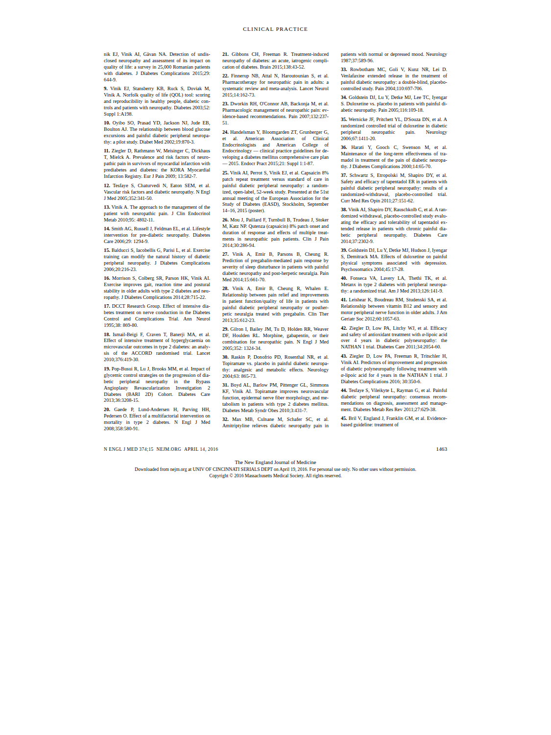CLINICAL PRACTICE
nik EJ, Vinik AI, Gâvan NA. Detection of undisclosed neuropathy and assessment of its impact on quality of life: a survey in 25,000 Romanian patients with diabetes. J Diabetes Complications 2015;29: 644-9.
9. Vinik EJ, Stansberry KB, Ruck S, Doviak M, Vinik A. Norfolk quality of life (QOL) tool: scoring and reproducibility in healthy people, diabetic controls and patients with neuropathy. Diabetes 2003;52: Suppl 1:A198.
10. Oyibo SO, Prasad YD, Jackson NJ, Jude EB, Boulton AJ. The relationship between blood glucose excursions and painful diabetic peripheral neuropathy: a pilot study. Diabet Med 2002;19:870-3.
11. Ziegler D, Rathmann W, Meisinger C, Dickhaus T, Mielck A. Prevalence and risk factors of neuropathic pain in survivors of myocardial infarction with prediabetes and diabetes: the KORA Myocardial Infarction Registry. Eur J Pain 2009; 13:582-7.
12. Tesfaye S, Chaturvedi N, Eaton SEM, et al. Vascular risk factors and diabetic neuropathy. N Engl J Med 2005;352:341-50.
13. Vinik A. The approach to the management of the patient with neuropathic pain. J Clin Endocrinol Metab 2010;95: 4802-11.
14. Smith AG, Russell J, Feldman EL, et al. Lifestyle intervention for pre-diabetic neuropathy. Diabetes Care 2006;29: 1294-9.
15. Balducci S, Iacobellis G, Parisi L, et al. Exercise training can modify the natural history of diabetic peripheral neuropathy. J Diabetes Complications 2006;20:216-23.
16. Morrison S, Colberg SR, Parson HK, Vinik AI. Exercise improves gait, reaction time and postural stability in older adults with type 2 diabetes and neuropathy. J Diabetes Complications 2014;28:715-22.
17. DCCT Research Group. Effect of intensive diabetes treatment on nerve conduction in the Diabetes Control and Complications Trial. Ann Neurol 1995;38: 869-80.
18. Ismail-Beigi F, Craven T, Banerji MA, et al. Effect of intensive treatment of hyperglycaemia on microvascular outcomes in type 2 diabetes: an analysis of the ACCORD randomised trial. Lancet 2010;376:419-30.
19. Pop-Busui R, Lu J, Brooks MM, et al. Impact of glycemic control strategies on the progression of diabetic peripheral neuropathy in the Bypass Angioplasty Revascularization Investigation 2 Diabetes (BARI 2D) Cohort. Diabetes Care 2013;36:3208-15.
20. Gaede P, Lund-Andersen H, Parving HH, Pedersen O. Effect of a multifactorial intervention on mortality in type 2 diabetes. N Engl J Med 2008;358:580-91.
21. Gibbons CH, Freeman R. Treatment-induced neuropathy of diabetes: an acute, iatrogenic complication of diabetes. Brain 2015;138:43-52.
22. Finnerup NB, Attal N, Haroutounian S, et al. Pharmacotherapy for neuropathic pain in adults: a systematic review and meta-analysis. Lancet Neurol 2015;14:162-73.
23. Dworkin RH, O'Connor AB, Backonja M, et al. Pharmacologic management of neuropathic pain: evidence-based recommendations. Pain 2007;132:237-51.
24. Handelsman Y, Bloomgarden ZT, Grunberger G, et al. American Association of Clinical Endocrinologists and American College of Endocrinology — clinical practice guidelines for developing a diabetes mellitus comprehensive care plan — 2015. Endocr Pract 2015;21: Suppl 1:1-87.
25. Vinik AI, Perrot S, Vinik EJ, et al. Capsaicin 8% patch repeat treatment versus standard of care in painful diabetic peripheral neuropathy: a randomized, open-label, 52-week study. Presented at the 51st annual meeting of the European Association for the Study of Diabetes (EASD), Stockholm, September 14–16, 2015 (poster).
26. Mou J, Paillard F, Turnbull B, Trudeau J, Stoker M, Katz NP. Qutenza (capsaicin) 8% patch onset and duration of response and effects of multiple treatments in neuropathic pain patients. Clin J Pain 2014;30:286-94.
27. Vinik A, Emir B, Parsons B, Cheung R. Prediction of pregabalin-mediated pain response by severity of sleep disturbance in patients with painful diabetic neuropathy and post-herpetic neuralgia. Pain Med 2014;15:661-70.
28. Vinik A, Emir B, Cheung R, Whalen E. Relationship between pain relief and improvements in patient function/quality of life in patients with painful diabetic peripheral neuropathy or postherpetic neuralgia treated with pregabalin. Clin Ther 2013;35:612-23.
29. Gilron I, Bailey JM, Tu D, Holden RR, Weaver DF, Houlden RL. Morphine, gabapentin, or their combination for neuropathic pain. N Engl J Med 2005;352: 1324-34.
30. Raskin P, Donofrio PD, Rosenthal NR, et al. Topiramate vs. placebo in painful diabetic neuropathy: analgesic and metabolic effects. Neurology 2004;63: 865-73.
31. Boyd AL, Barlow PM, Pittenger GL, Simmons KF, Vinik AI. Topiramate improves neurovascular function, epidermal nerve fiber morphology, and metabolism in patients with type 2 diabetes mellitus. Diabetes Metab Syndr Obes 2010;3:431-7.
32. Max MB, Culnane M, Schafer SC, et al. Amitriptyline relieves diabetic neuropathy pain in patients with normal or depressed mood. Neurology 1987;37:589-96.
33. Rowbotham MC, Goli V, Kunz NR, Lei D. Venlafaxine extended release in the treatment of painful diabetic neuropathy: a double-blind, placebo-controlled study. Pain 2004;110:697-706.
34. Goldstein DJ, Lu Y, Detke MJ, Lee TC, Iyengar S. Duloxetine vs. placebo in patients with painful diabetic neuropathy. Pain 2005;116:109-18.
35. Wernicke JF, Pritchett YL, D'Souza DN, et al. A randomized controlled trial of duloxetine in diabetic peripheral neuropathic pain. Neurology 2006;67:1411-20.
36. Harati Y, Gooch C, Swenson M, et al. Maintenance of the long-term effectiveness of tramadol in treatment of the pain of diabetic neuropathy. J Diabetes Complications 2000;14:65-70.
37. Schwartz S, Etropolski M, Shapiro DY, et al. Safety and efficacy of tapentadol ER in patients with painful diabetic peripheral neuropathy: results of a randomized-withdrawal, placebo-controlled trial. Curr Med Res Opin 2011;27:151-62.
38. Vinik AI, Shapiro DY, Rauschkolb C, et al. A randomized withdrawal, placebo-controlled study evaluating the efficacy and tolerability of tapentadol extended release in patients with chronic painful diabetic peripheral neuropathy. Diabetes Care 2014;37:2302-9.
39. Goldstein DJ, Lu Y, Detke MJ, Hudson J, Iyengar S, Demitrack MA. Effects of duloxetine on painful physical symptoms associated with depression. Psychosomatics 2004;45:17-28.
40. Fonseca VA, Lavery LA, Thethi TK, et al. Metanx in type 2 diabetes with peripheral neuropathy: a randomized trial. Am J Med 2013;126:141-9.
41. Leishear K, Boudreau RM, Studenski SA, et al. Relationship between vitamin B12 and sensory and motor peripheral nerve function in older adults. J Am Geriatr Soc 2012;60:1057-63.
42. Ziegler D, Low PA, Litchy WJ, et al. Efficacy and safety of antioxidant treatment with α-lipoic acid over 4 years in diabetic polyneuropathy: the NATHAN 1 trial. Diabetes Care 2011;34:2054-60.
43. Ziegler D, Low PA, Freeman R, Tritschler H, Vinik AI. Predictors of improvement and progression of diabetic polyneuropathy following treatment with α-lipoic acid for 4 years in the NATHAN 1 trial. J Diabetes Complications 2016; 30:350-6.
44. Tesfaye S, Vileikyte L, Rayman G, et al. Painful diabetic peripheral neuropathy: consensus recommendations on diagnosis, assessment and management. Diabetes Metab Res Rev 2011;27:629-38.
45. Bril V, England J, Franklin GM, et al. Evidence-based guideline: treatment of
N ENGL J MED 374;15 NEJM.ORG APRIL 14, 2016
1463
The New England Journal of Medicine
Downloaded from nejm.org at UNIV OF CINCINNATI SERIALS DEPT on April 19, 2016. For personal use only. No other uses without permission.
Copyright © 2016 Massachusetts Medical Society. All rights reserved.